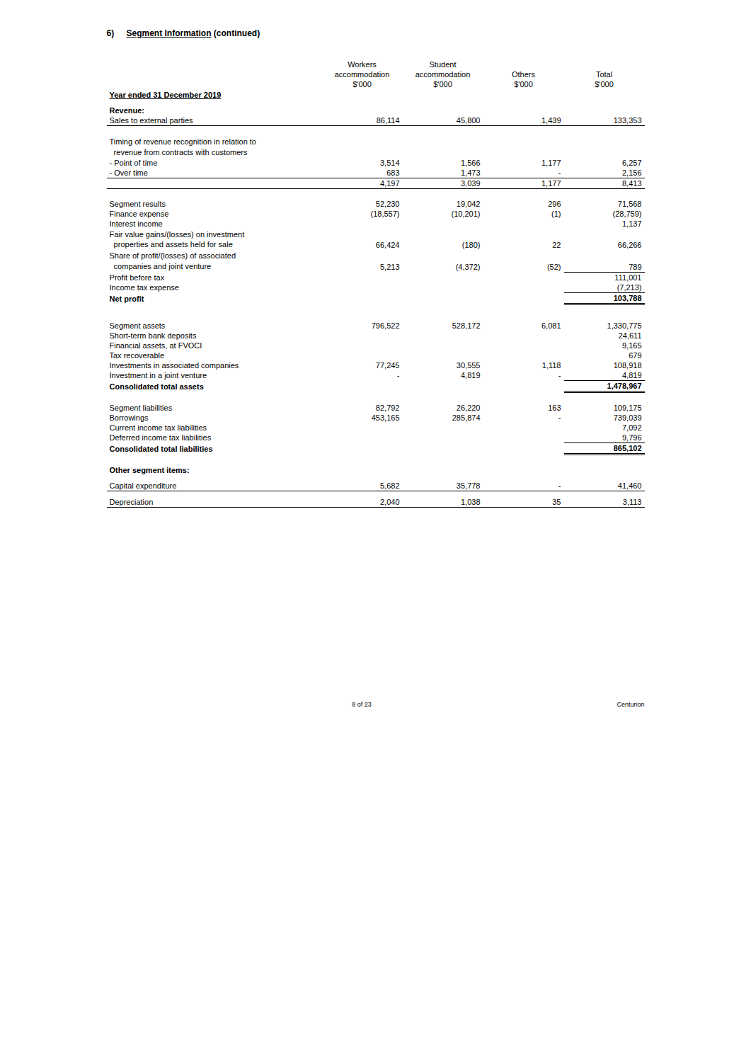6) Segment Information (continued)
| | Workers accommodation $'000 | Student accommodation $'000 | Others $'000 | Total $'000 |
| --- | --- | --- | --- | --- |
| Year ended 31 December 2019 |
| Revenue: | | | | |
| Sales to external parties | 86,114 | 45,800 | 1,439 | 133,353 |
| Timing of revenue recognition in relation to revenue from contracts with customers | | | | |
| - Point of time | 3,514 | 1,566 | 1,177 | 6,257 |
| - Over time | 683 | 1,473 | - | 2,156 |
| | 4,197 | 3,039 | 1,177 | 8,413 |
| Segment results | 52,230 | 19,042 | 296 | 71,568 |
| Finance expense | (18,557) | (10,201) | (1) | (28,759) |
| Interest income | | | | 1,137 |
| Fair value gains/(losses) on investment properties and assets held for sale | 66,424 | (180) | 22 | 66,266 |
| Share of profit/(losses) of associated companies and joint venture | 5,213 | (4,372) | (52) | 789 |
| Profit before tax | | | | 111,001 |
| Income tax expense | | | | (7,213) |
| Net profit | | | | 103,788 |
| Segment assets | 796,522 | 528,172 | 6,081 | 1,330,775 |
| Short-term bank deposits | | | | 24,611 |
| Financial assets, at FVOCI | | | | 9,165 |
| Tax recoverable | | | | 679 |
| Investments in associated companies | 77,245 | 30,555 | 1,118 | 108,918 |
| Investment in a joint venture | - | 4,819 | - | 4,819 |
| Consolidated total assets | | | | 1,478,967 |
| Segment liabilities | 82,792 | 26,220 | 163 | 109,175 |
| Borrowings | 453,165 | 285,874 | - | 739,039 |
| Current income tax liabilities | | | | 7,092 |
| Deferred income tax liabilities | | | | 9,796 |
| Consolidated total liabilities | | | | 865,102 |
| Other segment items: | | | | |
| Capital expenditure | 5,682 | 35,778 | - | 41,460 |
| Depreciation | 2,040 | 1,038 | 35 | 3,113 |
8 of 23
Centurion